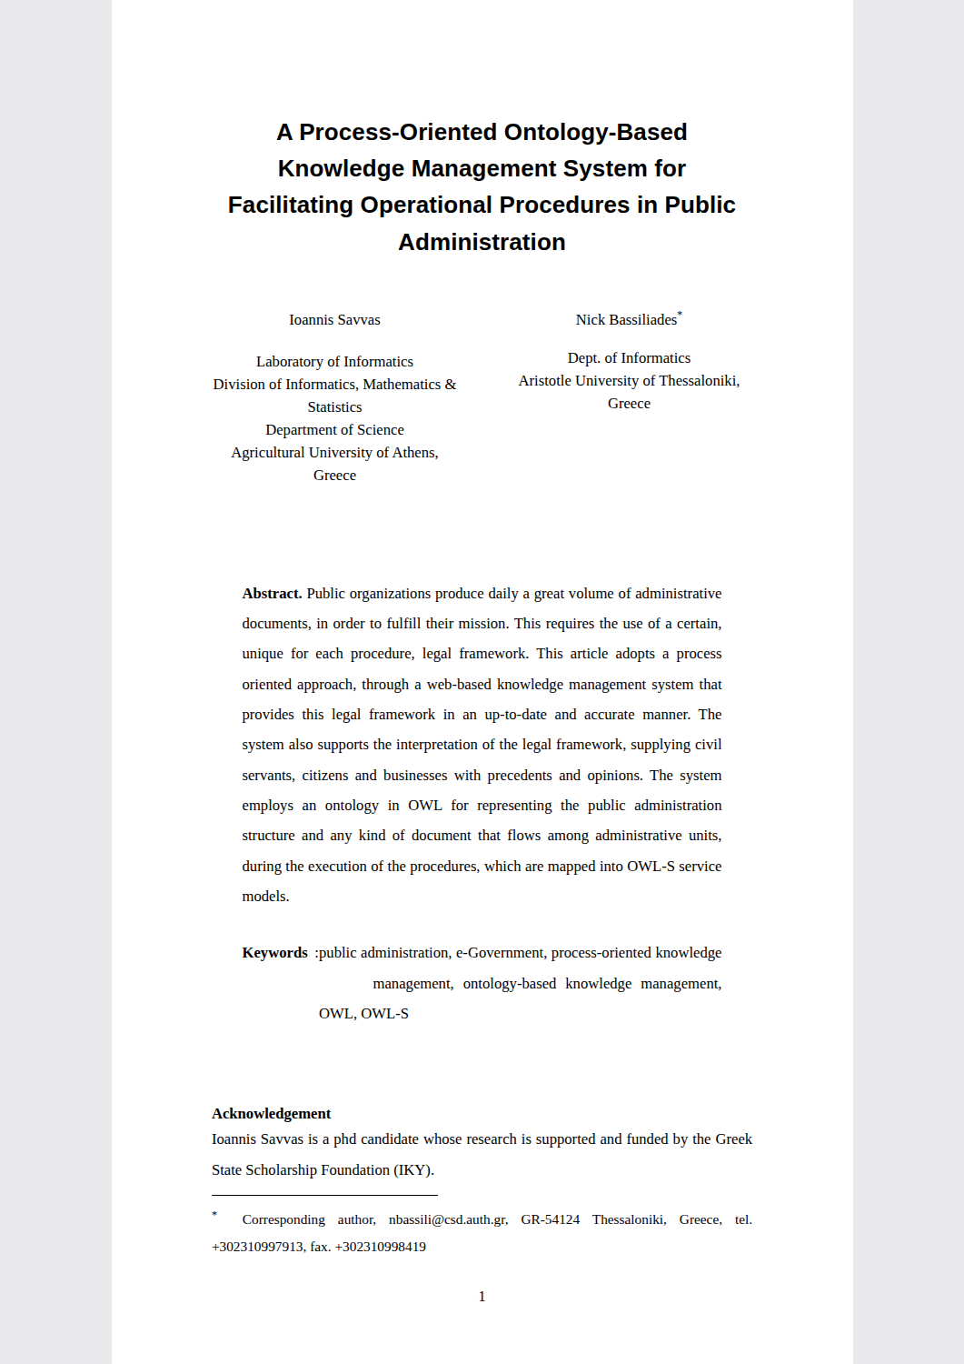A Process-Oriented Ontology-Based Knowledge Management System for Facilitating Operational Procedures in Public Administration
Ioannis Savvas
Laboratory of Informatics
Division of Informatics, Mathematics & Statistics
Department of Science
Agricultural University of Athens, Greece
Nick Bassiliades*
Dept. of Informatics
Aristotle University of Thessaloniki,
Greece
Abstract. Public organizations produce daily a great volume of administrative documents, in order to fulfill their mission. This requires the use of a certain, unique for each procedure, legal framework. This article adopts a process oriented approach, through a web-based knowledge management system that provides this legal framework in an up-to-date and accurate manner. The system also supports the interpretation of the legal framework, supplying civil servants, citizens and businesses with precedents and opinions. The system employs an ontology in OWL for representing the public administration structure and any kind of document that flows among administrative units, during the execution of the procedures, which are mapped into OWL-S service models.
Keywords: public administration, e-Government, process-oriented knowledge management, ontology-based knowledge management, OWL, OWL-S
Acknowledgement
Ioannis Savvas is a phd candidate whose research is supported and funded by the Greek State Scholarship Foundation (IKY).
* Corresponding author, nbassili@csd.auth.gr, GR-54124 Thessaloniki, Greece, tel. +302310997913, fax. +302310998419
1